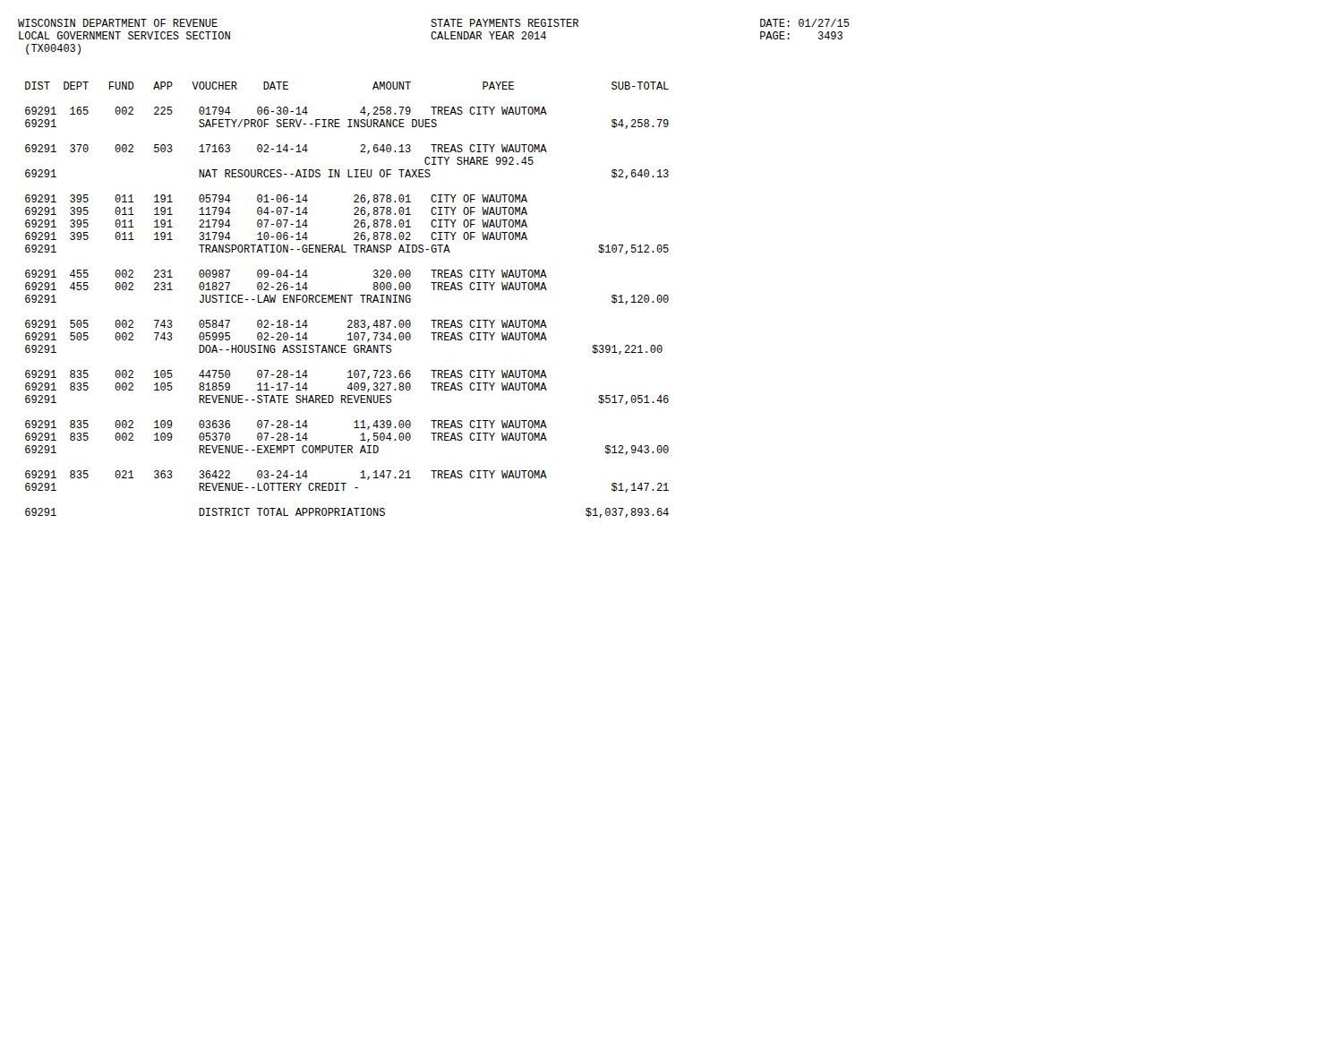WISCONSIN DEPARTMENT OF REVENUE STATE PAYMENTS REGISTER DATE: 01/27/15 LOCAL GOVERNMENT SERVICES SECTION CALENDAR YEAR 2014 PAGE: 3493 (TX00403) DIST DEPT FUND APP VOUCHER DATE AMOUNT PAYEE SUB-TOTAL 69291 165 002 225 01794 06-30-14 4,258.79 TREAS CITY WAUTOMA 69291 SAFETY/PROF SERV--FIRE INSURANCE DUES $4,258.79 69291 370 002 503 17163 02-14-14 2,640.13 TREAS CITY WAUTOMA CITY SHARE 992.45 69291 NAT RESOURCES--AIDS IN LIEU OF TAXES $2,640.13 69291 395 011 191 05794 01-06-14 26,878.01 CITY OF WAUTOMA 69291 395 011 191 11794 04-07-14 26,878.01 CITY OF WAUTOMA 69291 395 011 191 21794 07-07-14 26,878.01 CITY OF WAUTOMA 69291 395 011 191 31794 10-06-14 26,878.02 CITY OF WAUTOMA 69291 TRANSPORTATION--GENERAL TRANSP AIDS-GTA $107,512.05 69291 455 002 231 00987 09-04-14 320.00 TREAS CITY WAUTOMA 69291 455 002 231 01827 02-26-14 800.00 TREAS CITY WAUTOMA 69291 JUSTICE--LAW ENFORCEMENT TRAINING $1,120.00 69291 505 002 743 05847 02-18-14 283,487.00 TREAS CITY WAUTOMA 69291 505 002 743 05995 02-20-14 107,734.00 TREAS CITY WAUTOMA 69291 DOA--HOUSING ASSISTANCE GRANTS $391,221.00 69291 835 002 105 44750 07-28-14 107,723.66 TREAS CITY WAUTOMA 69291 835 002 105 81859 11-17-14 409,327.80 TREAS CITY WAUTOMA 69291 REVENUE--STATE SHARED REVENUES $517,051.46 69291 835 002 109 03636 07-28-14 11,439.00 TREAS CITY WAUTOMA 69291 835 002 109 05370 07-28-14 1,504.00 TREAS CITY WAUTOMA 69291 REVENUE--EXEMPT COMPUTER AID $12,943.00 69291 835 021 363 36422 03-24-14 1,147.21 TREAS CITY WAUTOMA 69291 REVENUE--LOTTERY CREDIT - $1,147.21 69291 DISTRICT TOTAL APPROPRIATIONS $1,037,893.64